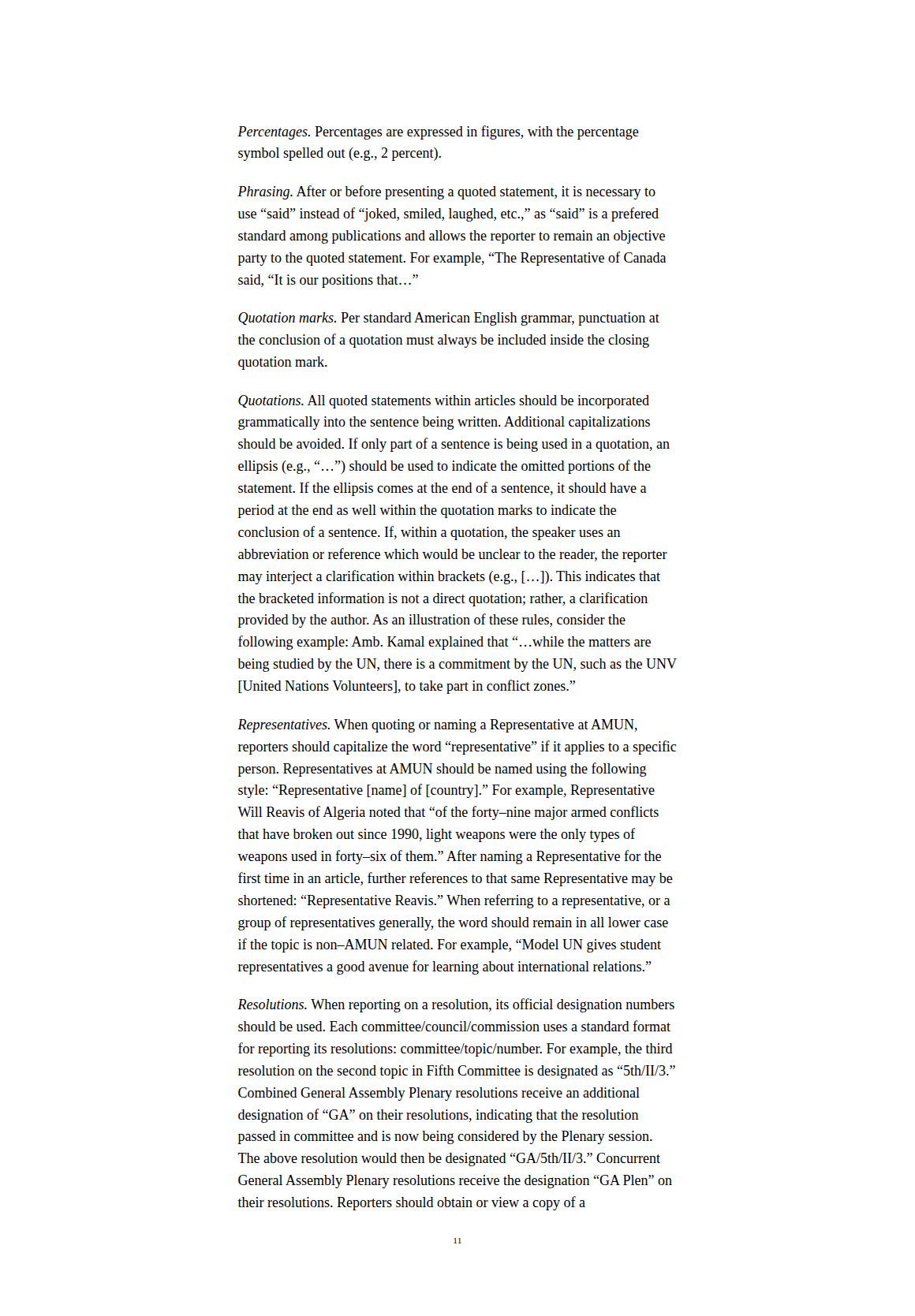Percentages. Percentages are expressed in figures, with the percentage symbol spelled out (e.g., 2 percent).
Phrasing. After or before presenting a quoted statement, it is necessary to use “said” instead of “joked, smiled, laughed, etc.,” as “said” is a prefered standard among publications and allows the reporter to remain an objective party to the quoted statement. For example, “The Representative of Canada said, “It is our positions that…”
Quotation marks. Per standard American English grammar, punctuation at the conclusion of a quotation must always be included inside the closing quotation mark.
Quotations. All quoted statements within articles should be incorporated grammatically into the sentence being written. Additional capitalizations should be avoided. If only part of a sentence is being used in a quotation, an ellipsis (e.g., “…”) should be used to indicate the omitted portions of the statement. If the ellipsis comes at the end of a sentence, it should have a period at the end as well within the quotation marks to indicate the conclusion of a sentence. If, within a quotation, the speaker uses an abbreviation or reference which would be unclear to the reader, the reporter may interject a clarification within brackets (e.g., […]). This indicates that the bracketed information is not a direct quotation; rather, a clarification provided by the author. As an illustration of these rules, consider the following example: Amb. Kamal explained that “…while the matters are being studied by the UN, there is a commitment by the UN, such as the UNV [United Nations Volunteers], to take part in conflict zones.”
Representatives. When quoting or naming a Representative at AMUN, reporters should capitalize the word “representative” if it applies to a specific person. Representatives at AMUN should be named using the following style: “Representative [name] of [country].” For example, Representative Will Reavis of Algeria noted that “of the forty–nine major armed conflicts that have broken out since 1990, light weapons were the only types of weapons used in forty–six of them.” After naming a Representative for the first time in an article, further references to that same Representative may be shortened: “Representative Reavis.” When referring to a representative, or a group of representatives generally, the word should remain in all lower case if the topic is non–AMUN related. For example, “Model UN gives student representatives a good avenue for learning about international relations.”
Resolutions. When reporting on a resolution, its official designation numbers should be used. Each committee/council/commission uses a standard format for reporting its resolutions: committee/topic/number. For example, the third resolution on the second topic in Fifth Committee is designated as “5th/II/3.” Combined General Assembly Plenary resolutions receive an additional designation of “GA” on their resolutions, indicating that the resolution passed in committee and is now being considered by the Plenary session. The above resolution would then be designated “GA/5th/II/3.” Concurrent General Assembly Plenary resolutions receive the designation “GA Plen” on their resolutions. Reporters should obtain or view a copy of a
11